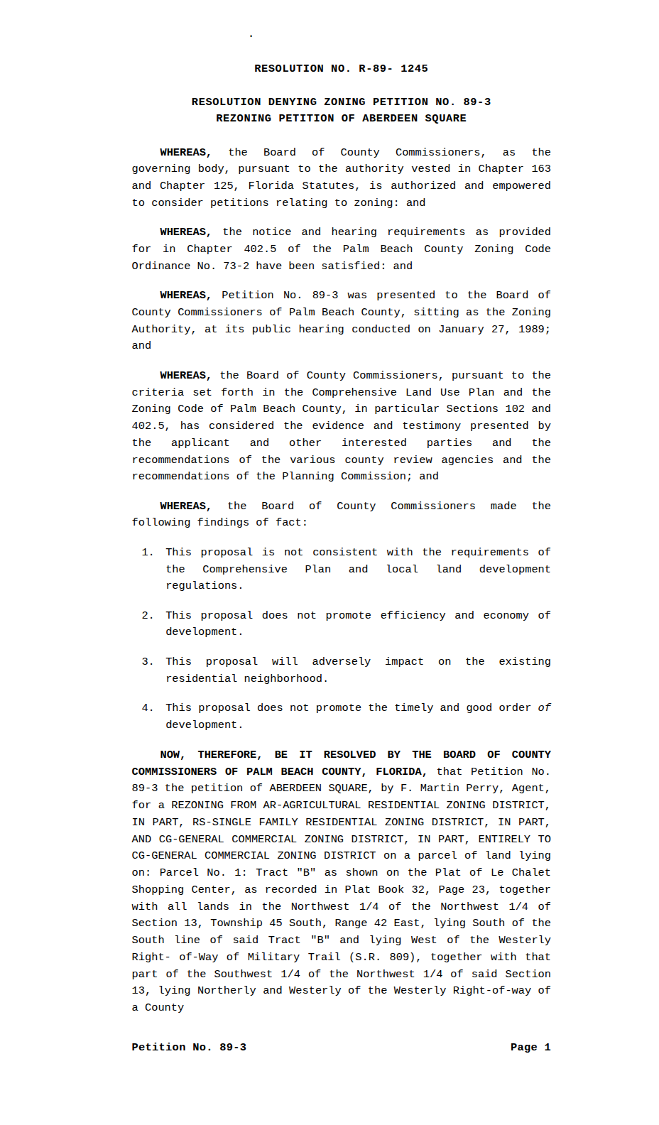.
RESOLUTION NO. R-89- 1245
RESOLUTION DENYING ZONING PETITION NO. 89-3
REZONING PETITION OF ABERDEEN SQUARE
WHEREAS, the Board of County Commissioners, as the governing body, pursuant to the authority vested in Chapter 163 and Chapter 125, Florida Statutes, is authorized and empowered to consider petitions relating to zoning: and
WHEREAS, the notice and hearing requirements as provided for in Chapter 402.5 of the Palm Beach County Zoning Code Ordinance No. 73-2 have been satisfied: and
WHEREAS, Petition No. 89-3 was presented to the Board of County Commissioners of Palm Beach County, sitting as the Zoning Authority, at its public hearing conducted on January 27, 1989; and
WHEREAS, the Board of County Commissioners, pursuant to the criteria set forth in the Comprehensive Land Use Plan and the Zoning Code of Palm Beach County, in particular Sections 102 and 402.5, has considered the evidence and testimony presented by the applicant and other interested parties and the recommendations of the various county review agencies and the recommendations of the Planning Commission; and
WHEREAS, the Board of County Commissioners made the following findings of fact:
This proposal is not consistent with the requirements of the Comprehensive Plan and local land development regulations.
This proposal does not promote efficiency and economy of development.
This proposal will adversely impact on the existing residential neighborhood.
This proposal does not promote the timely and good order of development.
NOW, THEREFORE, BE IT RESOLVED BY THE BOARD OF COUNTY COMMISSIONERS OF PALM BEACH COUNTY, FLORIDA, that Petition No. 89-3 the petition of ABERDEEN SQUARE, by F. Martin Perry, Agent, for a REZONING FROM AR-AGRICULTURAL RESIDENTIAL ZONING DISTRICT, IN PART, RS-SINGLE FAMILY RESIDENTIAL ZONING DISTRICT, IN PART, AND CG-GENERAL COMMERCIAL ZONING DISTRICT, IN PART, ENTIRELY TO CG-GENERAL COMMERCIAL ZONING DISTRICT on a parcel of land lying on: Parcel No. 1: Tract "B" as shown on the Plat of Le Chalet Shopping Center, as recorded in Plat Book 32, Page 23, together with all lands in the Northwest 1/4 of the Northwest 1/4 of Section 13, Township 45 South, Range 42 East, lying South of the South line of said Tract "B" and lying West of the Westerly Right- of-Way of Military Trail (S.R. 809), together with that part of the Southwest 1/4 of the Northwest 1/4 of said Section 13, lying Northerly and Westerly of the Westerly Right-of-way of a County
Petition No. 89-3 Page 1